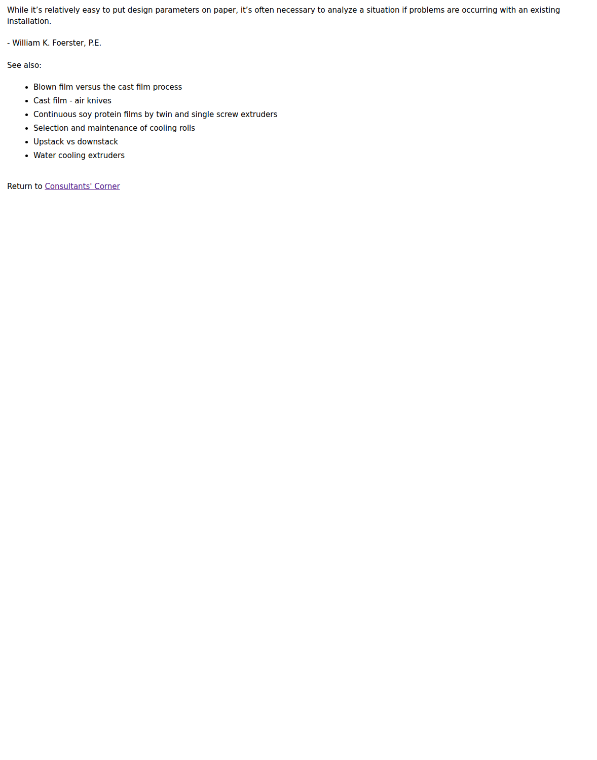While it’s relatively easy to put design parameters on paper, it’s often necessary to analyze a situation if problems are occurring with an existing installation.
- William K. Foerster, P.E.
See also:
Blown film versus the cast film process
Cast film - air knives
Continuous soy protein films by twin and single screw extruders
Selection and maintenance of cooling rolls
Upstack vs downstack
Water cooling extruders
Return to Consultants' Corner